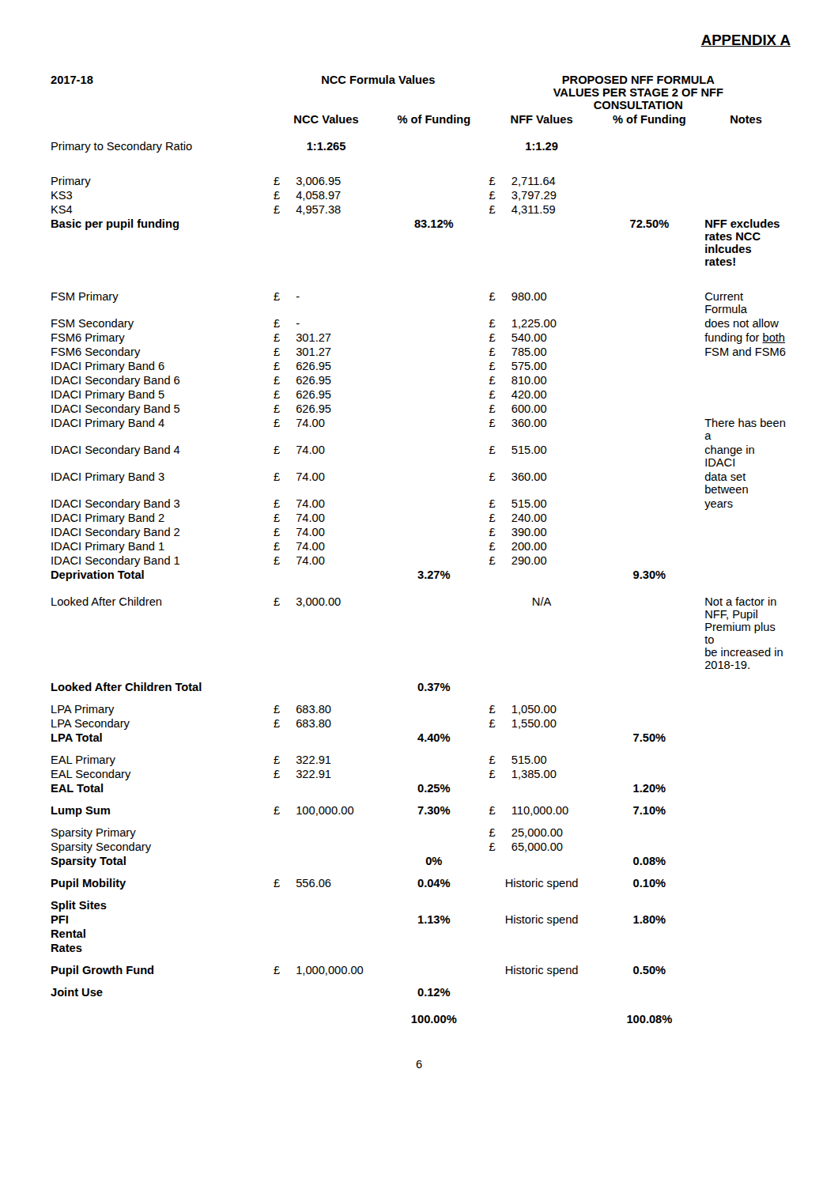APPENDIX A
| 2017-18 | NCC Formula Values | PROPOSED NFF FORMULA VALUES PER STAGE 2 OF NFF CONSULTATION |
| | NCC Values | % of Funding | NFF Values | % of Funding | Notes |
| Primary to Secondary Ratio | 1:1.265 | | 1:1.29 | | |
| Primary | £ | 3,006.95 | | £ | 2,711.64 | | |
| KS3 | £ | 4,058.97 | | £ | 3,797.29 | | |
| KS4 | £ | 4,957.38 | | £ | 4,311.59 | | |
| Basic per pupil funding | | | 83.12% | | | 72.50% | NFF excludes rates NCC inlcudes rates! |
| FSM Primary | £ | - | | £ | 980.00 | | Current Formula |
| FSM Secondary | £ | - | | £ | 1,225.00 | | does not allow |
| FSM6 Primary | £ | 301.27 | | £ | 540.00 | | funding for both |
| FSM6 Secondary | £ | 301.27 | | £ | 785.00 | | FSM and FSM6 |
| IDACI Primary Band 6 | £ | 626.95 | | £ | 575.00 | | |
| IDACI Secondary Band 6 | £ | 626.95 | | £ | 810.00 | | |
| IDACI Primary Band 5 | £ | 626.95 | | £ | 420.00 | | |
| IDACI Secondary Band 5 | £ | 626.95 | | £ | 600.00 | | |
| IDACI Primary Band 4 | £ | 74.00 | | £ | 360.00 | | There has been a |
| IDACI Secondary Band 4 | £ | 74.00 | | £ | 515.00 | | change in IDACI |
| IDACI Primary Band 3 | £ | 74.00 | | £ | 360.00 | | data set between |
| IDACI Secondary Band 3 | £ | 74.00 | | £ | 515.00 | | years |
| IDACI Primary Band 2 | £ | 74.00 | | £ | 240.00 | | |
| IDACI Secondary Band 2 | £ | 74.00 | | £ | 390.00 | | |
| IDACI Primary Band 1 | £ | 74.00 | | £ | 200.00 | | |
| IDACI Secondary Band 1 | £ | 74.00 | | £ | 290.00 | | |
| Deprivation Total | | | 3.27% | | | 9.30% | |
| Looked After Children | £ | 3,000.00 | | N/A | | Not a factor in NFF, Pupil Premium plus to be increased in 2018-19. |
| Looked After Children Total | | | 0.37% | | | | |
| LPA Primary | £ | 683.80 | | £ | 1,050.00 | | |
| LPA Secondary | £ | 683.80 | | £ | 1,550.00 | | |
| LPA Total | | | 4.40% | | | 7.50% | |
| EAL Primary | £ | 322.91 | | £ | 515.00 | | |
| EAL Secondary | £ | 322.91 | | £ | 1,385.00 | | |
| EAL Total | | | 0.25% | | | 1.20% | |
| Lump Sum | £ | 100,000.00 | 7.30% | £ | 110,000.00 | 7.10% | |
| Sparsity Primary | | | | £ | 25,000.00 | | |
| Sparsity Secondary | | | | £ | 65,000.00 | | |
| Sparsity Total | | | 0% | | | 0.08% | |
| Pupil Mobility | £ | 556.06 | 0.04% | Historic spend | 0.10% | |
| Split Sites | | | | | | | |
| PFI | | | 1.13% | Historic spend | 1.80% | |
| Rental | | | |
| Rates | | | | | | | |
| Pupil Growth Fund | £ | 1,000,000.00 | | Historic spend | 0.50% | |
| Joint Use | | | 0.12% | | | | |
| | | | 100.00% | | | 100.08% | |
6